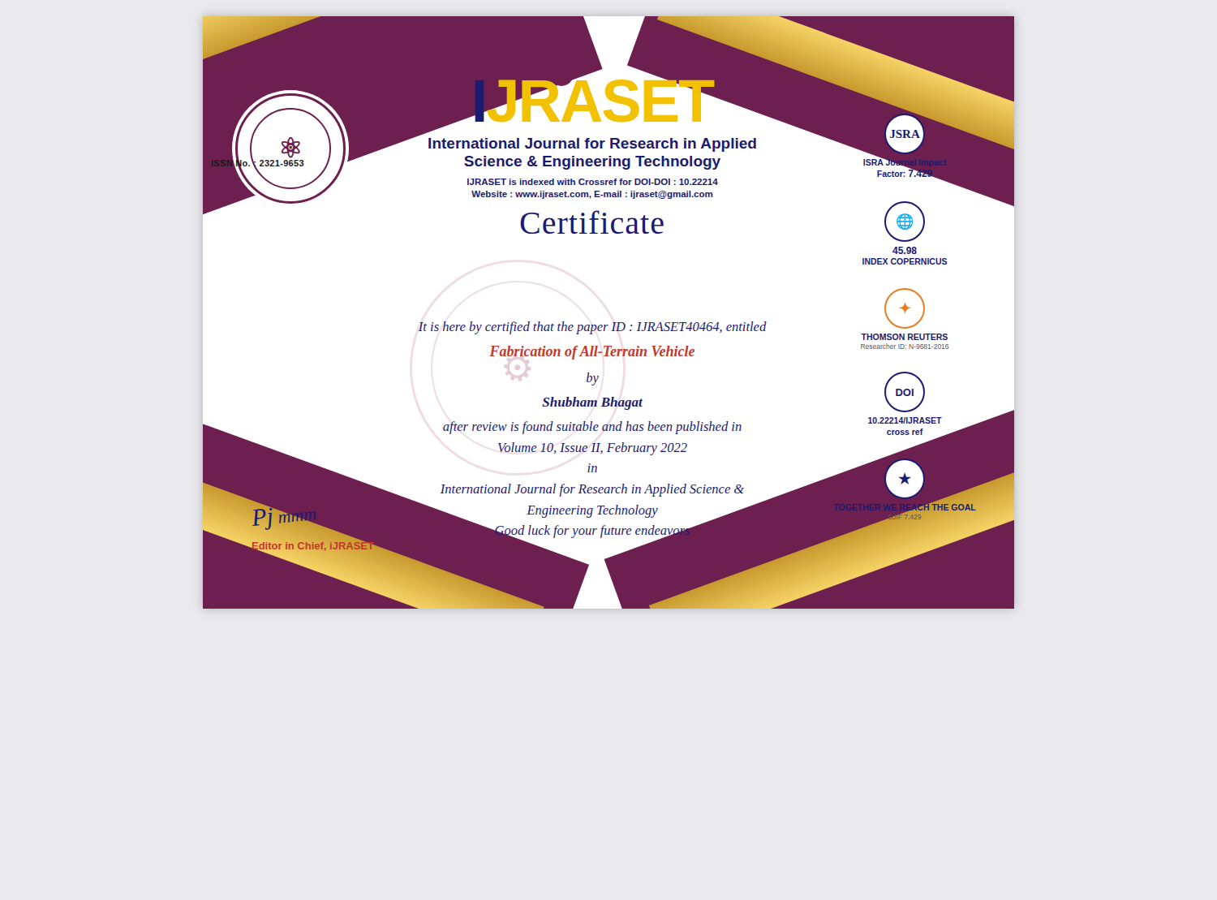⚛
ISSN No. : 2321-9653
IJRASET
International Journal for Research in Applied
Science & Engineering Technology
IJRASET is indexed with Crossref for DOI-DOI : 10.22214
Website : www.ijraset.com, E-mail : ijraset@gmail.com
Certificate
⚙
It is here by certified that the paper ID : IJRASET40464, entitled Fabrication of All-Terrain Vehicle by Shubham Bhagat after review is found suitable and has been published in
Volume 10, Issue II, February 2022
in
International Journal for Research in Applied Science &
Engineering Technology
Good luck for your future endeavors
JSRA
ISRA Journal Impact
Factor: 7.429
🌐
45.98
INDEX COPERNICUS
✦
THOMSON REUTERS
Researcher ID: N-9681-2016
DOI
10.22214/IJRASET
cross ref
★
TOGETHER WE REACH THE GOAL
SJIF 7.429
Pj mmm
Editor in Chief, iJRASET